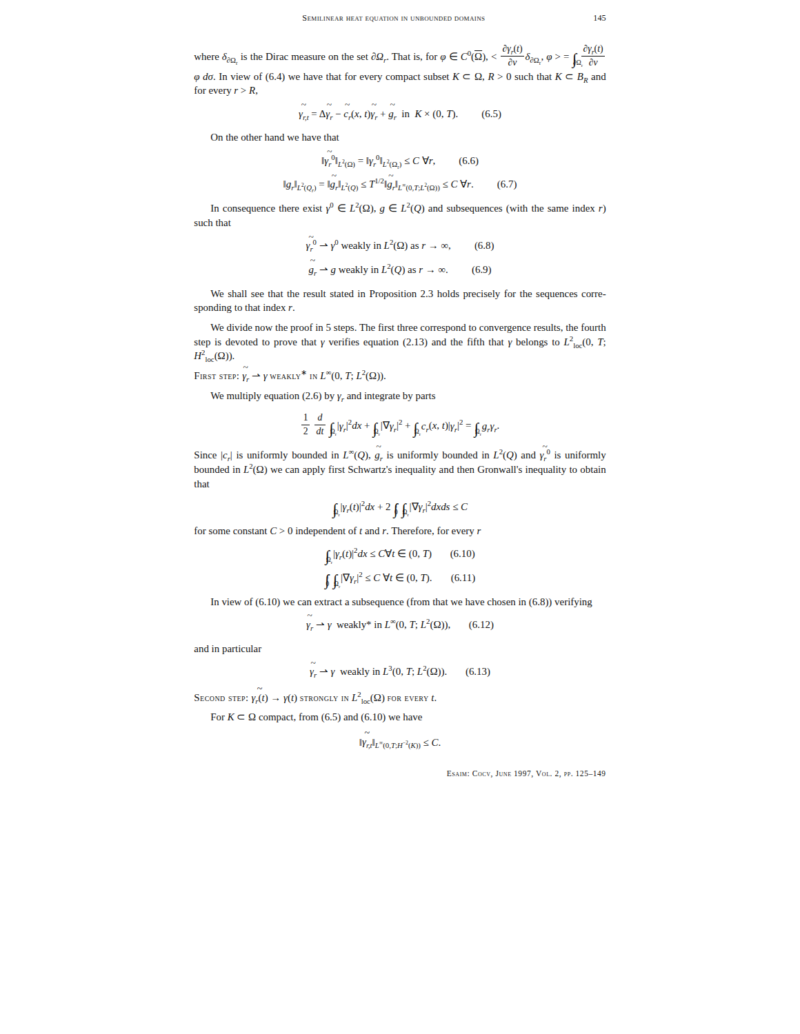Semilinear heat equation in unbounded domains 145
where δ∂Ωr is the Dirac measure on the set ∂Ωr. That is, for φ ∈ C0(Ω), < ∂γr(t)∂ν δ∂Ωr, φ > = ∫∂Ωr ∂γr(t)∂ν φ dσ. In view of (6.4) we have that for every compact subset K ⊂ Ω, R > 0 such that K ⊂ BR and for every r > R,
~γr,t = Δ~γr − ~cr(x, t)~γr + ~gr in K × (0, T). (6.5)
On the other hand we have that
‖~γr0‖L2(Ω) = ‖γr0‖L2(Ωr) ≤ C ∀r, (6.6)
‖gr‖L2(Qr) = ‖~gr‖L2(Q) ≤ T1/2‖~gr‖L∞(0,T;L2(Ω)) ≤ C ∀r. (6.7)
In consequence there exist γ0 ∈ L2(Ω), g ∈ L2(Q) and subsequences (with the same index r) such that
~γr0 ⇀ γ0 weakly in L2(Ω) as r → ∞, (6.8)
~gr ⇀ g weakly in L2(Q) as r → ∞. (6.9)
We shall see that the result stated in Proposition 2.3 holds precisely for the sequences corresponding to that index r.
We divide now the proof in 5 steps. The first three correspond to convergence results, the fourth step is devoted to prove that γ verifies equation (2.13) and the fifth that γ belongs to L2loc(0, T; H2loc(Ω)).
First step: ~γr ⇀ γ weakly∗ in L∞(0, T; L2(Ω)).
We multiply equation (2.6) by γr and integrate by parts
12 ddt ∫Ωr |γr|2dx + ∫Ωr |∇γr|2 + ∫Ωr cr(x, t)|γr|2 = ∫Ωr gr γr.
Since |cr| is uniformly bounded in L∞(Q), ~gr is uniformly bounded in L2(Q) and ~γr0 is uniformly bounded in L2(Ω) we can apply first Schwartz's inequality and then Gronwall's inequality to obtain that
∫Ωr |γr(t)|2dx + 2 ∫0 t ∫Ωr |∇γr|2dxds ≤ C
for some constant C > 0 independent of t and r. Therefore, for every r
∫Ωr |γr(t)|2dx ≤ C∀t ∈ (0, T) (6.10)
∫0 t ∫Ωr |∇γr|2 ≤ C ∀t ∈ (0, T). (6.11)
In view of (6.10) we can extract a subsequence (from that we have chosen in (6.8)) verifying
~γr ⇀ γ weakly* in L∞(0, T; L2(Ω)), (6.12)
and in particular
~γr ⇀ γ weakly in L3(0, T; L2(Ω)). (6.13)
Second step: ~γr(t) → γ(t) strongly in L2loc(Ω) for every t.
For K ⊂ Ω compact, from (6.5) and (6.10) we have
‖~γr,t‖L∞(0,T;H−2(K)) ≤ C.
Esaim: Cocv, June 1997, Vol. 2, pp. 125–149